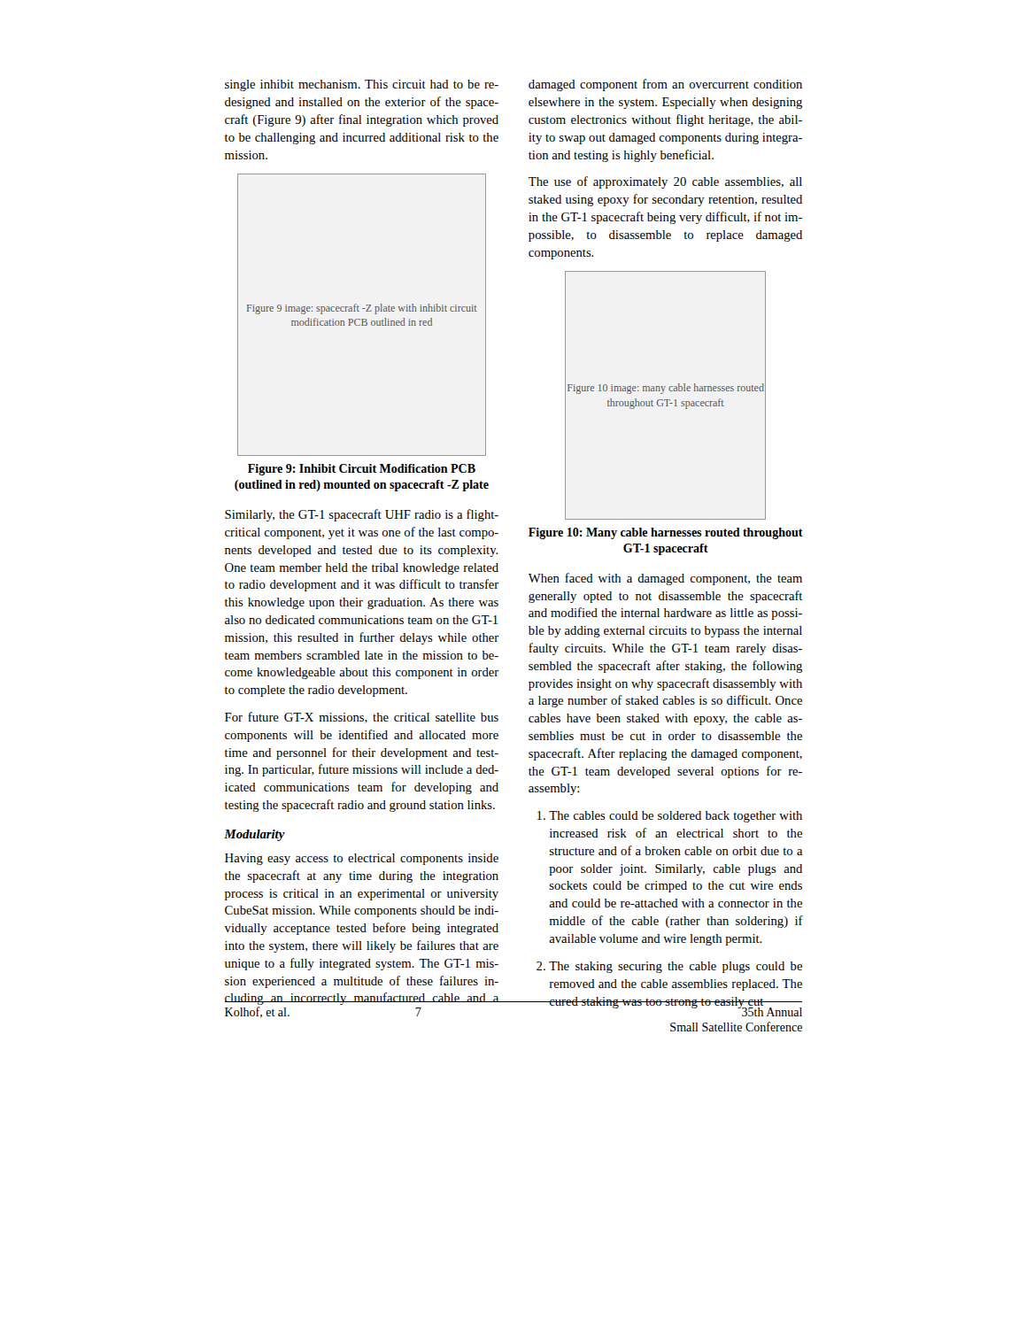single inhibit mechanism. This circuit had to be redesigned and installed on the exterior of the spacecraft (Figure 9) after final integration which proved to be challenging and incurred additional risk to the mission.
Figure 9 image: spacecraft -Z plate with inhibit circuit modification PCB outlined in red
Figure 9: Inhibit Circuit Modification PCB (outlined in red) mounted on spacecraft -Z plate
Similarly, the GT-1 spacecraft UHF radio is a flight-critical component, yet it was one of the last components developed and tested due to its complexity. One team member held the tribal knowledge related to radio development and it was difficult to transfer this knowledge upon their graduation. As there was also no dedicated communications team on the GT-1 mission, this resulted in further delays while other team members scrambled late in the mission to become knowledgeable about this component in order to complete the radio development.
For future GT-X missions, the critical satellite bus components will be identified and allocated more time and personnel for their development and testing. In particular, future missions will include a dedicated communications team for developing and testing the spacecraft radio and ground station links.
Modularity
Having easy access to electrical components inside the spacecraft at any time during the integration process is critical in an experimental or university CubeSat mission. While components should be individually acceptance tested before being integrated into the system, there will likely be failures that are unique to a fully integrated system. The GT-1 mission experienced a multitude of these failures including an incorrectly manufactured cable and a damaged component from an overcurrent condition elsewhere in the system. Especially when designing custom electronics without flight heritage, the ability to swap out damaged components during integration and testing is highly beneficial.
The use of approximately 20 cable assemblies, all staked using epoxy for secondary retention, resulted in the GT-1 spacecraft being very difficult, if not impossible, to disassemble to replace damaged components.
Figure 10 image: many cable harnesses routed throughout GT-1 spacecraft
Figure 10: Many cable harnesses routed throughout GT-1 spacecraft
When faced with a damaged component, the team generally opted to not disassemble the spacecraft and modified the internal hardware as little as possible by adding external circuits to bypass the internal faulty circuits. While the GT-1 team rarely disassembled the spacecraft after staking, the following provides insight on why spacecraft disassembly with a large number of staked cables is so difficult. Once cables have been staked with epoxy, the cable assemblies must be cut in order to disassemble the spacecraft. After replacing the damaged component, the GT-1 team developed several options for re-assembly:
The cables could be soldered back together with increased risk of an electrical short to the structure and of a broken cable on orbit due to a poor solder joint. Similarly, cable plugs and sockets could be crimped to the cut wire ends and could be re-attached with a connector in the middle of the cable (rather than soldering) if available volume and wire length permit.
The staking securing the cable plugs could be removed and the cable assemblies replaced. The cured staking was too strong to easily cut
| Kolhof, et al. | 7 | 35th Annual Small Satellite Conference |